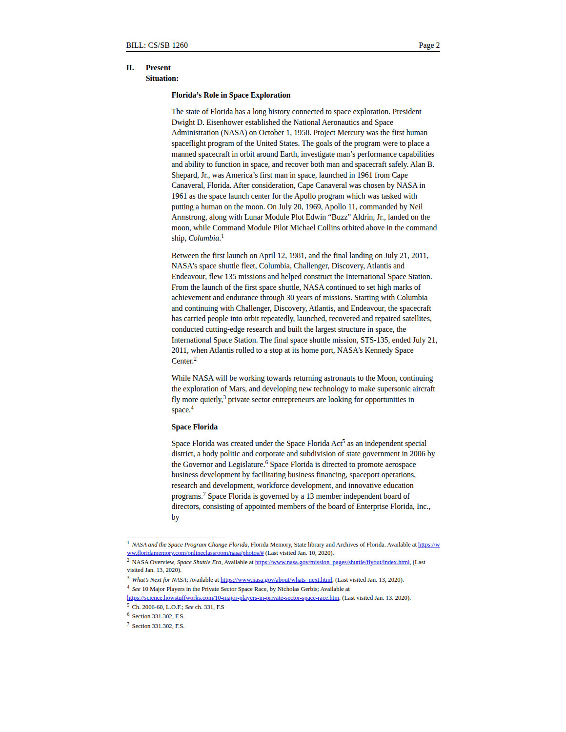BILL: CS/SB 1260
Page 2
II.
Present Situation:
Florida’s Role in Space Exploration
The state of Florida has a long history connected to space exploration. President Dwight D. Eisenhower established the National Aeronautics and Space Administration (NASA) on October 1, 1958. Project Mercury was the first human spaceflight program of the United States. The goals of the program were to place a manned spacecraft in orbit around Earth, investigate man’s performance capabilities and ability to function in space, and recover both man and spacecraft safely. Alan B. Shepard, Jr., was America’s first man in space, launched in 1961 from Cape Canaveral, Florida. After consideration, Cape Canaveral was chosen by NASA in 1961 as the space launch center for the Apollo program which was tasked with putting a human on the moon. On July 20, 1969, Apollo 11, commanded by Neil Armstrong, along with Lunar Module Plot Edwin “Buzz” Aldrin, Jr., landed on the moon, while Command Module Pilot Michael Collins orbited above in the command ship, Columbia.1
Between the first launch on April 12, 1981, and the final landing on July 21, 2011, NASA's space shuttle fleet, Columbia, Challenger, Discovery, Atlantis and Endeavour, flew 135 missions and helped construct the International Space Station. From the launch of the first space shuttle, NASA continued to set high marks of achievement and endurance through 30 years of missions. Starting with Columbia and continuing with Challenger, Discovery, Atlantis, and Endeavour, the spacecraft has carried people into orbit repeatedly, launched, recovered and repaired satellites, conducted cutting-edge research and built the largest structure in space, the International Space Station. The final space shuttle mission, STS-135, ended July 21, 2011, when Atlantis rolled to a stop at its home port, NASA's Kennedy Space Center.2
While NASA will be working towards returning astronauts to the Moon, continuing the exploration of Mars, and developing new technology to make supersonic aircraft fly more quietly,3 private sector entrepreneurs are looking for opportunities in space.4
Space Florida
Space Florida was created under the Space Florida Act5 as an independent special district, a body politic and corporate and subdivision of state government in 2006 by the Governor and Legislature.6 Space Florida is directed to promote aerospace business development by facilitating business financing, spaceport operations, research and development, workforce development, and innovative education programs.7 Space Florida is governed by a 13 member independent board of directors, consisting of appointed members of the board of Enterprise Florida, Inc., by
1 NASA and the Space Program Change Florida, Florida Memory, State library and Archives of Florida. Available at https://www.floridamemory.com/onlineclassroom/nasa/photos/# (Last visited Jan. 10, 2020).
2 NASA Overview, Space Shuttle Era, Available at https://www.nasa.gov/mission_pages/shuttle/flyout/index.html, (Last visited Jan. 13, 2020).
3 What’s Next for NASA; Available at https://www.nasa.gov/about/whats_next.html, (Last visited Jan. 13, 2020).
4 See 10 Major Players in the Private Sector Space Race, by Nicholas Gerbis; Available at
https://science.howstuffworks.com/10-major-players-in-private-sector-space-race.htm, (Last visited Jan. 13. 2020).
5 Ch. 2006-60, L.O.F.; See ch. 331, F.S
6 Section 331.302, F.S.
7 Section 331.302, F.S.